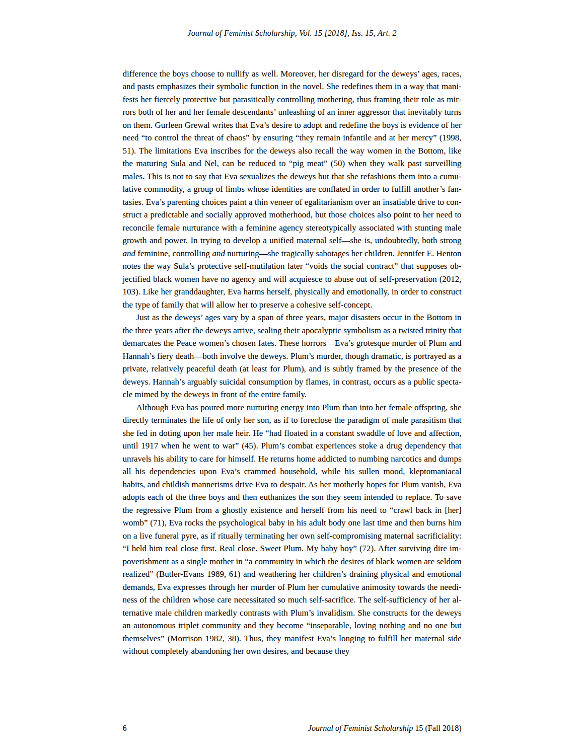Journal of Feminist Scholarship, Vol. 15 [2018], Iss. 15, Art. 2
difference the boys choose to nullify as well. Moreover, her disregard for the deweys’ ages, races, and pasts emphasizes their symbolic function in the novel. She redefines them in a way that manifests her fiercely protective but parasitically controlling mothering, thus framing their role as mirrors both of her and her female descendants’ unleashing of an inner aggressor that inevitably turns on them. Gurleen Grewal writes that Eva’s desire to adopt and redefine the boys is evidence of her need “to control the threat of chaos” by ensuring “they remain infantile and at her mercy” (1998, 51). The limitations Eva inscribes for the deweys also recall the way women in the Bottom, like the maturing Sula and Nel, can be reduced to “pig meat” (50) when they walk past surveilling males. This is not to say that Eva sexualizes the deweys but that she refashions them into a cumulative commodity, a group of limbs whose identities are conflated in order to fulfill another’s fantasies. Eva’s parenting choices paint a thin veneer of egalitarianism over an insatiable drive to construct a predictable and socially approved motherhood, but those choices also point to her need to reconcile female nurturance with a feminine agency stereotypically associated with stunting male growth and power. In trying to develop a unified maternal self—she is, undoubtedly, both strong and feminine, controlling and nurturing—she tragically sabotages her children. Jennifer E. Henton notes the way Sula’s protective self-mutilation later “voids the social contract” that supposes objectified black women have no agency and will acquiesce to abuse out of self-preservation (2012, 103). Like her granddaughter, Eva harms herself, physically and emotionally, in order to construct the type of family that will allow her to preserve a cohesive self-concept.
Just as the deweys’ ages vary by a span of three years, major disasters occur in the Bottom in the three years after the deweys arrive, sealing their apocalyptic symbolism as a twisted trinity that demarcates the Peace women’s chosen fates. These horrors—Eva’s grotesque murder of Plum and Hannah’s fiery death—both involve the deweys. Plum’s murder, though dramatic, is portrayed as a private, relatively peaceful death (at least for Plum), and is subtly framed by the presence of the deweys. Hannah’s arguably suicidal consumption by flames, in contrast, occurs as a public spectacle mimed by the deweys in front of the entire family.
Although Eva has poured more nurturing energy into Plum than into her female offspring, she directly terminates the life of only her son, as if to foreclose the paradigm of male parasitism that she fed in doting upon her male heir. He “had floated in a constant swaddle of love and affection, until 1917 when he went to war” (45). Plum’s combat experiences stoke a drug dependency that unravels his ability to care for himself. He returns home addicted to numbing narcotics and dumps all his dependencies upon Eva’s crammed household, while his sullen mood, kleptomaniacal habits, and childish mannerisms drive Eva to despair. As her motherly hopes for Plum vanish, Eva adopts each of the three boys and then euthanizes the son they seem intended to replace. To save the regressive Plum from a ghostly existence and herself from his need to “crawl back in [her] womb” (71), Eva rocks the psychological baby in his adult body one last time and then burns him on a live funeral pyre, as if ritually terminating her own self-compromising maternal sacrificiality: “I held him real close first. Real close. Sweet Plum. My baby boy” (72). After surviving dire impoverishment as a single mother in “a community in which the desires of black women are seldom realized” (Butler-Evans 1989, 61) and weathering her children’s draining physical and emotional demands, Eva expresses through her murder of Plum her cumulative animosity towards the neediness of the children whose care necessitated so much self-sacrifice. The self-sufficiency of her alternative male children markedly contrasts with Plum’s invalidism. She constructs for the deweys an autonomous triplet community and they become “inseparable, loving nothing and no one but themselves” (Morrison 1982, 38). Thus, they manifest Eva’s longing to fulfill her maternal side without completely abandoning her own desires, and because they
6 Journal of Feminist Scholarship 15 (Fall 2018)